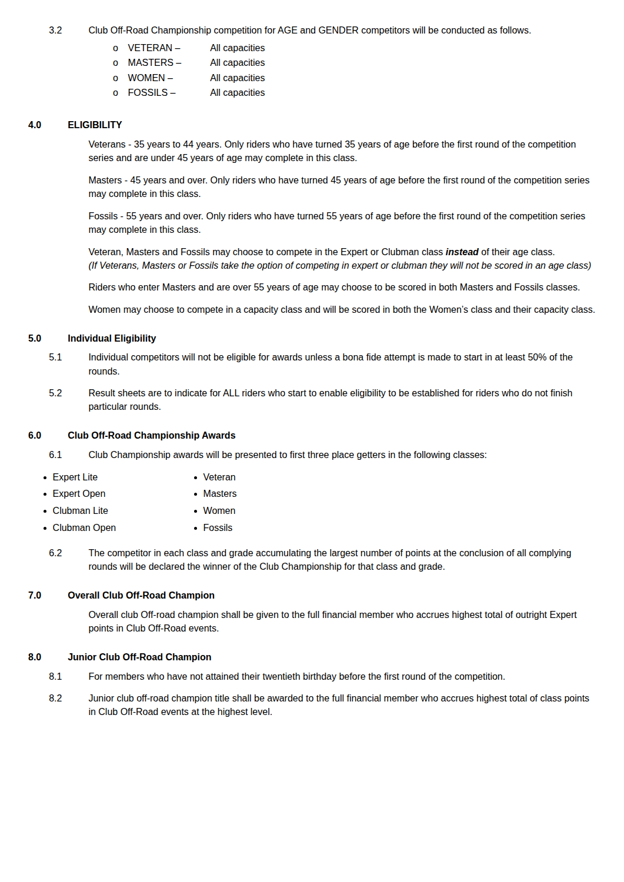3.2
Club Off-Road Championship competition for AGE and GENDER competitors will be conducted as follows.
VETERAN – All capacities
MASTERS – All capacities
WOMEN – All capacities
FOSSILS – All capacities
4.0 ELIGIBILITY
Veterans - 35 years to 44 years. Only riders who have turned 35 years of age before the first round of the competition series and are under 45 years of age may complete in this class.
Masters - 45 years and over. Only riders who have turned 45 years of age before the first round of the competition series may complete in this class.
Fossils - 55 years and over. Only riders who have turned 55 years of age before the first round of the competition series may complete in this class.
Veteran, Masters and Fossils may choose to compete in the Expert or Clubman class instead of their age class.
(If Veterans, Masters or Fossils take the option of competing in expert or clubman they will not be scored in an age class)
Riders who enter Masters and are over 55 years of age may choose to be scored in both Masters and Fossils classes.
Women may choose to compete in a capacity class and will be scored in both the Women’s class and their capacity class.
5.0 Individual Eligibility
5.1
Individual competitors will not be eligible for awards unless a bona fide attempt is made to start in at least 50% of the rounds.
5.2
Result sheets are to indicate for ALL riders who start to enable eligibility to be established for riders who do not finish particular rounds.
6.0 Club Off-Road Championship Awards
6.1
Club Championship awards will be presented to first three place getters in the following classes:
Expert Lite
Expert Open
Clubman Lite
Clubman Open
Veteran
Masters
Women
Fossils
6.2
The competitor in each class and grade accumulating the largest number of points at the conclusion of all complying rounds will be declared the winner of the Club Championship for that class and grade.
7.0 Overall Club Off-Road Champion
Overall club Off-road champion shall be given to the full financial member who accrues highest total of outright Expert points in Club Off-Road events.
8.0 Junior Club Off-Road Champion
8.1
For members who have not attained their twentieth birthday before the first round of the competition.
8.2
Junior club off-road champion title shall be awarded to the full financial member who accrues highest total of class points in Club Off-Road events at the highest level.